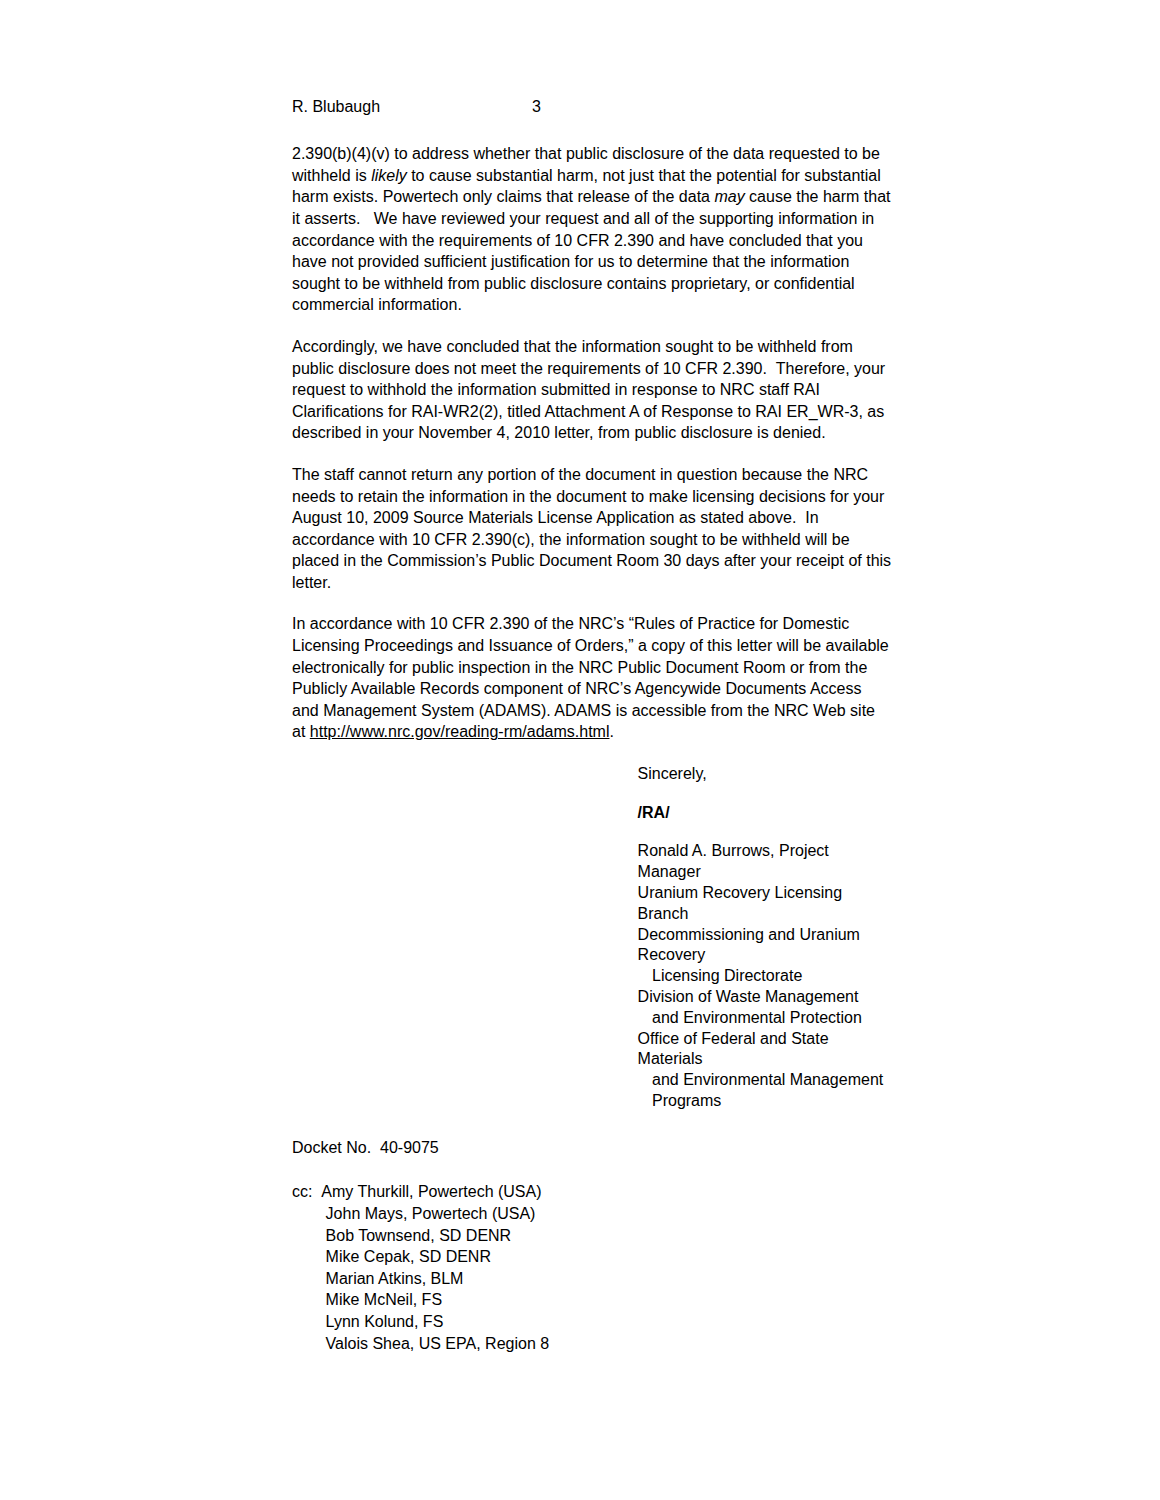R. Blubaugh 3
2.390(b)(4)(v) to address whether that public disclosure of the data requested to be withheld is likely to cause substantial harm, not just that the potential for substantial harm exists. Powertech only claims that release of the data may cause the harm that it asserts. We have reviewed your request and all of the supporting information in accordance with the requirements of 10 CFR 2.390 and have concluded that you have not provided sufficient justification for us to determine that the information sought to be withheld from public disclosure contains proprietary, or confidential commercial information.
Accordingly, we have concluded that the information sought to be withheld from public disclosure does not meet the requirements of 10 CFR 2.390. Therefore, your request to withhold the information submitted in response to NRC staff RAI Clarifications for RAI-WR2(2), titled Attachment A of Response to RAI ER_WR-3, as described in your November 4, 2010 letter, from public disclosure is denied.
The staff cannot return any portion of the document in question because the NRC needs to retain the information in the document to make licensing decisions for your August 10, 2009 Source Materials License Application as stated above. In accordance with 10 CFR 2.390(c), the information sought to be withheld will be placed in the Commission’s Public Document Room 30 days after your receipt of this letter.
In accordance with 10 CFR 2.390 of the NRC’s “Rules of Practice for Domestic Licensing Proceedings and Issuance of Orders,” a copy of this letter will be available electronically for public inspection in the NRC Public Document Room or from the Publicly Available Records component of NRC’s Agencywide Documents Access and Management System (ADAMS). ADAMS is accessible from the NRC Web site at http://www.nrc.gov/reading-rm/adams.html.
Sincerely,
/RA/
Ronald A. Burrows, Project Manager
Uranium Recovery Licensing Branch
Decommissioning and Uranium Recovery
Licensing Directorate
Division of Waste Management
and Environmental Protection
Office of Federal and State Materials
and Environmental Management Programs
Docket No. 40-9075
cc: Amy Thurkill, Powertech (USA)
John Mays, Powertech (USA)
Bob Townsend, SD DENR
Mike Cepak, SD DENR
Marian Atkins, BLM
Mike McNeil, FS
Lynn Kolund, FS
Valois Shea, US EPA, Region 8